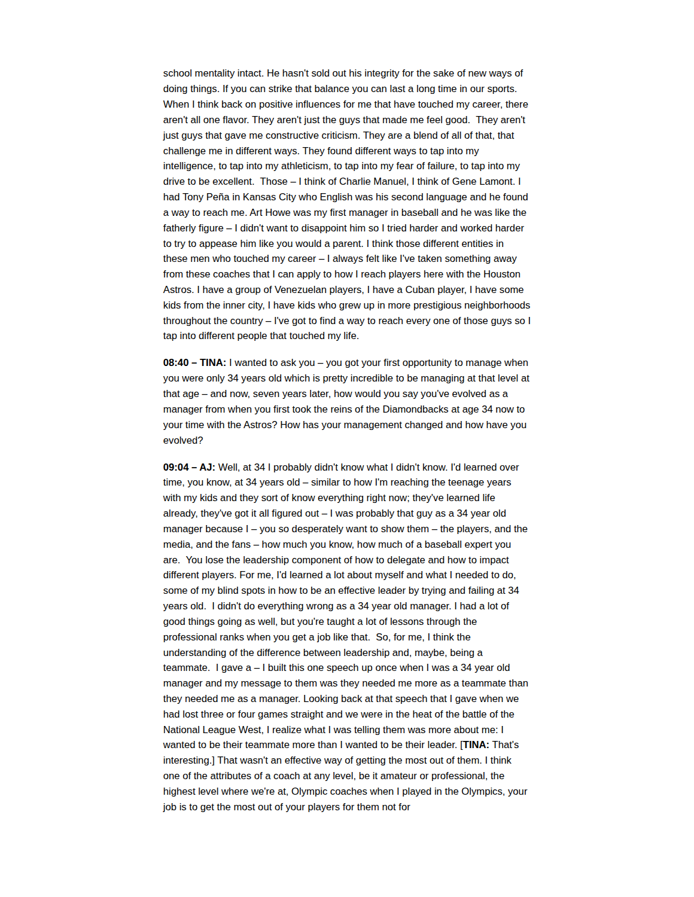school mentality intact. He hasn't sold out his integrity for the sake of new ways of doing things. If you can strike that balance you can last a long time in our sports. When I think back on positive influences for me that have touched my career, there aren't all one flavor. They aren't just the guys that made me feel good. They aren't just guys that gave me constructive criticism. They are a blend of all of that, that challenge me in different ways. They found different ways to tap into my intelligence, to tap into my athleticism, to tap into my fear of failure, to tap into my drive to be excellent. Those – I think of Charlie Manuel, I think of Gene Lamont. I had Tony Peña in Kansas City who English was his second language and he found a way to reach me. Art Howe was my first manager in baseball and he was like the fatherly figure – I didn't want to disappoint him so I tried harder and worked harder to try to appease him like you would a parent. I think those different entities in these men who touched my career – I always felt like I've taken something away from these coaches that I can apply to how I reach players here with the Houston Astros. I have a group of Venezuelan players, I have a Cuban player, I have some kids from the inner city, I have kids who grew up in more prestigious neighborhoods throughout the country – I've got to find a way to reach every one of those guys so I tap into different people that touched my life.
08:40 – TINA: I wanted to ask you – you got your first opportunity to manage when you were only 34 years old which is pretty incredible to be managing at that level at that age – and now, seven years later, how would you say you've evolved as a manager from when you first took the reins of the Diamondbacks at age 34 now to your time with the Astros? How has your management changed and how have you evolved?
09:04 – AJ: Well, at 34 I probably didn't know what I didn't know. I'd learned over time, you know, at 34 years old – similar to how I'm reaching the teenage years with my kids and they sort of know everything right now; they've learned life already, they've got it all figured out – I was probably that guy as a 34 year old manager because I – you so desperately want to show them – the players, and the media, and the fans – how much you know, how much of a baseball expert you are. You lose the leadership component of how to delegate and how to impact different players. For me, I'd learned a lot about myself and what I needed to do, some of my blind spots in how to be an effective leader by trying and failing at 34 years old. I didn't do everything wrong as a 34 year old manager. I had a lot of good things going as well, but you're taught a lot of lessons through the professional ranks when you get a job like that. So, for me, I think the understanding of the difference between leadership and, maybe, being a teammate. I gave a – I built this one speech up once when I was a 34 year old manager and my message to them was they needed me more as a teammate than they needed me as a manager. Looking back at that speech that I gave when we had lost three or four games straight and we were in the heat of the battle of the National League West, I realize what I was telling them was more about me: I wanted to be their teammate more than I wanted to be their leader. [TINA: That's interesting.] That wasn't an effective way of getting the most out of them. I think one of the attributes of a coach at any level, be it amateur or professional, the highest level where we're at, Olympic coaches when I played in the Olympics, your job is to get the most out of your players for them not for